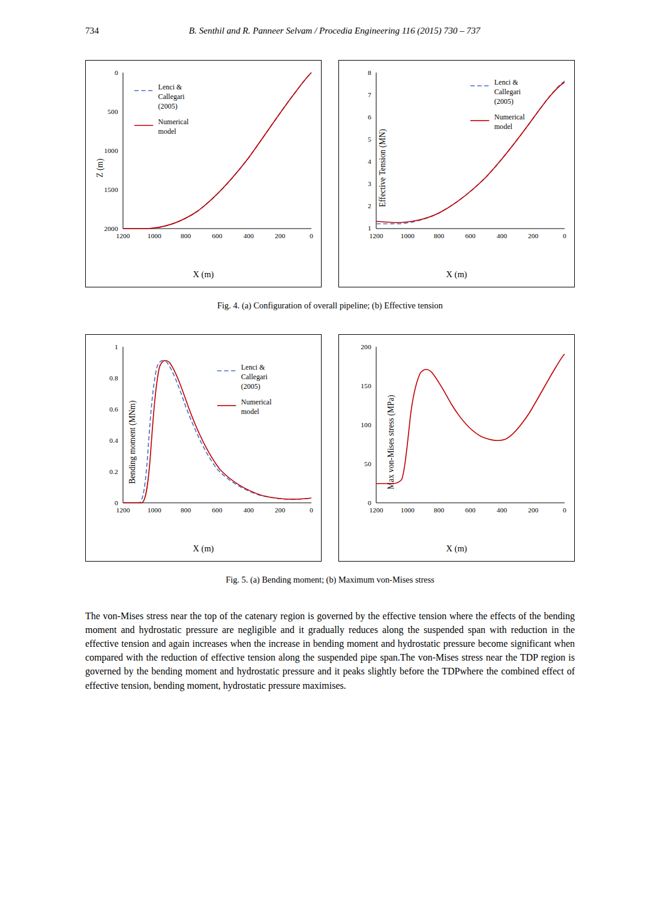734 B. Senthil and R. Panneer Selvam / Procedia Engineering 116 (2015) 730 – 737
Z (m)
0 500 1000 1500 2000 1200 1000 800 600 400 200 0 Lenci & Callegari (2005) Numerical model
X (m)
Effective Tension (MN)
8 7 6 5 4 3 2 1 1200 1000 800 600 400 200 0 Lenci & Callegari (2005) Numerical model
X (m)
Fig. 4. (a) Configuration of overall pipeline; (b) Effective tension
Bending moment (MNm)
1 0.8 0.6 0.4 0.2 0 1200 1000 800 600 400 200 0 Lenci & Callegari (2005) Numerical model
X (m)
Max von-Mises stress (MPa)
200 150 100 50 0 1200 1000 800 600 400 200 0
X (m)
Fig. 5. (a) Bending moment; (b) Maximum von-Mises stress
The von-Mises stress near the top of the catenary region is governed by the effective tension where the effects of the bending moment and hydrostatic pressure are negligible and it gradually reduces along the suspended span with reduction in the effective tension and again increases when the increase in bending moment and hydrostatic pressure become significant when compared with the reduction of effective tension along the suspended pipe span.The von-Mises stress near the TDP region is governed by the bending moment and hydrostatic pressure and it peaks slightly before the TDPwhere the combined effect of effective tension, bending moment, hydrostatic pressure maximises.